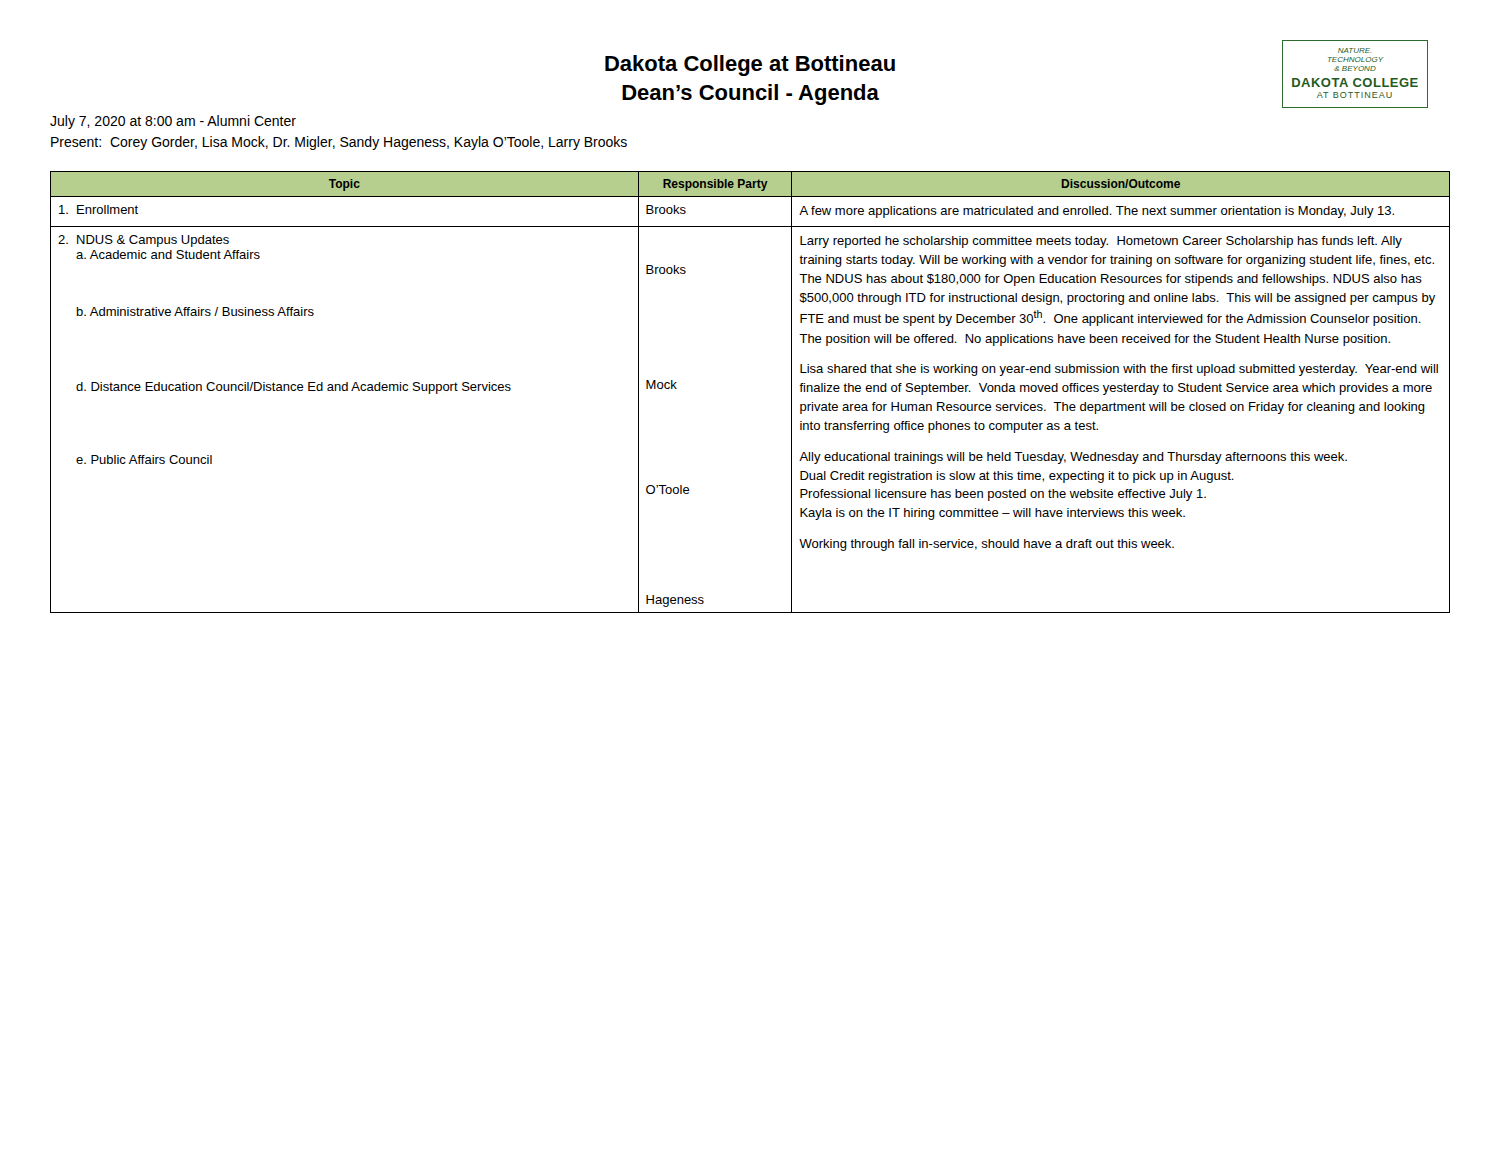NATURE.
TECHNOLOGY
& BEYOND
DAKOTA COLLEGE
AT BOTTINEAU
Dakota College at Bottineau
Dean’s Council - Agenda
July 7, 2020 at 8:00 am - Alumni Center
Present: Corey Gorder, Lisa Mock, Dr. Migler, Sandy Hageness, Kayla O’Toole, Larry Brooks
| Topic | Responsible Party | Discussion/Outcome |
| --- | --- | --- |
| 1. Enrollment | Brooks | A few more applications are matriculated and enrolled. The next summer orientation is Monday, July 13. |
| 2. NDUS & Campus Updates a. Academic and Student Affairs b. Administrative Affairs / Business Affairs d. Distance Education Council/Distance Ed and Academic Support Services e. Public Affairs Council | Brooks Mock O’Toole Hageness | Larry reported he scholarship committee meets today. Hometown Career Scholarship has funds left. Ally training starts today. Will be working with a vendor for training on software for organizing student life, fines, etc. The NDUS has about $180,000 for Open Education Resources for stipends and fellowships. NDUS also has $500,000 through ITD for instructional design, proctoring and online labs. This will be assigned per campus by FTE and must be spent by December 30 th . One applicant interviewed for the Admission Counselor position. The position will be offered. No applications have been received for the Student Health Nurse position. Lisa shared that she is working on year-end submission with the first upload submitted yesterday. Year-end will finalize the end of September. Vonda moved offices yesterday to Student Service area which provides a more private area for Human Resource services. The department will be closed on Friday for cleaning and looking into transferring office phones to computer as a test. Ally educational trainings will be held Tuesday, Wednesday and Thursday afternoons this week. Dual Credit registration is slow at this time, expecting it to pick up in August. Professional licensure has been posted on the website effective July 1. Kayla is on the IT hiring committee – will have interviews this week. Working through fall in-service, should have a draft out this week. |